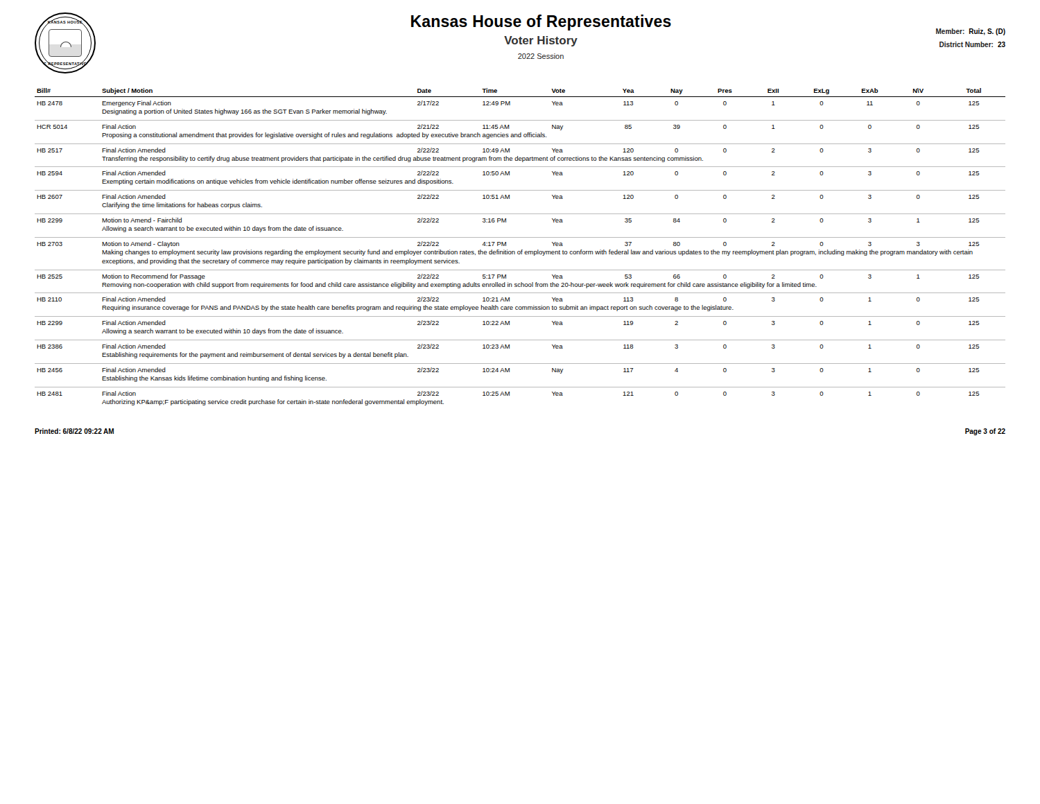KANSAS HOUSE
OF REPRESENTATIVES
Kansas House of Representatives
Voter History
2022 Session
Member: Ruiz, S. (D)
District Number: 23
| Bill# | Subject / Motion | Date | Time | Vote | Yea | Nay | Pres | ExII | ExLg | ExAb | N\V | Total |
| --- | --- | --- | --- | --- | --- | --- | --- | --- | --- | --- | --- | --- |
| HB 2478 | Emergency Final Action | 2/17/22 | 12:49 PM | Yea | 113 | 0 | 0 | 1 | 0 | 11 | 0 | 125 |
| | Designating a portion of United States highway 166 as the SGT Evan S Parker memorial highway. |
| HCR 5014 | Final Action | 2/21/22 | 11:45 AM | Nay | 85 | 39 | 0 | 1 | 0 | 0 | 0 | 125 |
| | Proposing a constitutional amendment that provides for legislative oversight of rules and regulations adopted by executive branch agencies and officials. |
| HB 2517 | Final Action Amended | 2/22/22 | 10:49 AM | Yea | 120 | 0 | 0 | 2 | 0 | 3 | 0 | 125 |
| | Transferring the responsibility to certify drug abuse treatment providers that participate in the certified drug abuse treatment program from the department of corrections to the Kansas sentencing commission. |
| HB 2594 | Final Action Amended | 2/22/22 | 10:50 AM | Yea | 120 | 0 | 0 | 2 | 0 | 3 | 0 | 125 |
| | Exempting certain modifications on antique vehicles from vehicle identification number offense seizures and dispositions. |
| HB 2607 | Final Action Amended | 2/22/22 | 10:51 AM | Yea | 120 | 0 | 0 | 2 | 0 | 3 | 0 | 125 |
| | Clarifying the time limitations for habeas corpus claims. |
| HB 2299 | Motion to Amend - Fairchild | 2/22/22 | 3:16 PM | Yea | 35 | 84 | 0 | 2 | 0 | 3 | 1 | 125 |
| | Allowing a search warrant to be executed within 10 days from the date of issuance. |
| HB 2703 | Motion to Amend - Clayton | 2/22/22 | 4:17 PM | Yea | 37 | 80 | 0 | 2 | 0 | 3 | 3 | 125 |
| | Making changes to employment security law provisions regarding the employment security fund and employer contribution rates, the definition of employment to conform with federal law and various updates to the my reemployment plan program, including making the program mandatory with certain exceptions, and providing that the secretary of commerce may require participation by claimants in reemployment services. |
| HB 2525 | Motion to Recommend for Passage | 2/22/22 | 5:17 PM | Yea | 53 | 66 | 0 | 2 | 0 | 3 | 1 | 125 |
| | Removing non-cooperation with child support from requirements for food and child care assistance eligibility and exempting adults enrolled in school from the 20-hour-per-week work requirement for child care assistance eligibility for a limited time. |
| HB 2110 | Final Action Amended | 2/23/22 | 10:21 AM | Yea | 113 | 8 | 0 | 3 | 0 | 1 | 0 | 125 |
| | Requiring insurance coverage for PANS and PANDAS by the state health care benefits program and requiring the state employee health care commission to submit an impact report on such coverage to the legislature. |
| HB 2299 | Final Action Amended | 2/23/22 | 10:22 AM | Yea | 119 | 2 | 0 | 3 | 0 | 1 | 0 | 125 |
| | Allowing a search warrant to be executed within 10 days from the date of issuance. |
| HB 2386 | Final Action Amended | 2/23/22 | 10:23 AM | Yea | 118 | 3 | 0 | 3 | 0 | 1 | 0 | 125 |
| | Establishing requirements for the payment and reimbursement of dental services by a dental benefit plan. |
| HB 2456 | Final Action Amended | 2/23/22 | 10:24 AM | Nay | 117 | 4 | 0 | 3 | 0 | 1 | 0 | 125 |
| | Establishing the Kansas kids lifetime combination hunting and fishing license. |
| HB 2481 | Final Action | 2/23/22 | 10:25 AM | Yea | 121 | 0 | 0 | 3 | 0 | 1 | 0 | 125 |
| | Authorizing KP&amp;F participating service credit purchase for certain in-state nonfederal governmental employment. |
Printed: 6/8/22 09:22 AM
Page 3 of 22